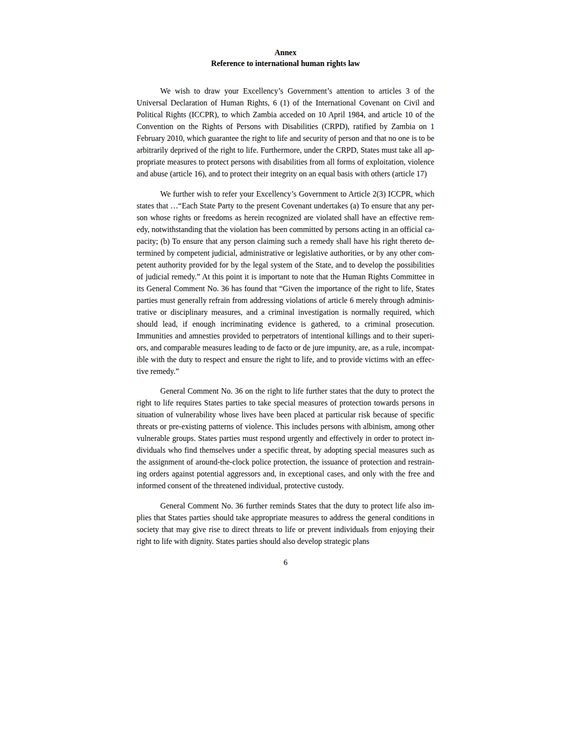Annex Reference to international human rights law
We wish to draw your Excellency’s Government’s attention to articles 3 of the Universal Declaration of Human Rights, 6 (1) of the International Covenant on Civil and Political Rights (ICCPR), to which Zambia acceded on 10 April 1984, and article 10 of the Convention on the Rights of Persons with Disabilities (CRPD), ratified by Zambia on 1 February 2010, which guarantee the right to life and security of person and that no one is to be arbitrarily deprived of the right to life. Furthermore, under the CRPD, States must take all appropriate measures to protect persons with disabilities from all forms of exploitation, violence and abuse (article 16), and to protect their integrity on an equal basis with others (article 17)
We further wish to refer your Excellency’s Government to Article 2(3) ICCPR, which states that …“Each State Party to the present Covenant undertakes (a) To ensure that any person whose rights or freedoms as herein recognized are violated shall have an effective remedy, notwithstanding that the violation has been committed by persons acting in an official capacity; (b) To ensure that any person claiming such a remedy shall have his right thereto determined by competent judicial, administrative or legislative authorities, or by any other competent authority provided for by the legal system of the State, and to develop the possibilities of judicial remedy.” At this point it is important to note that the Human Rights Committee in its General Comment No. 36 has found that “Given the importance of the right to life, States parties must generally refrain from addressing violations of article 6 merely through administrative or disciplinary measures, and a criminal investigation is normally required, which should lead, if enough incriminating evidence is gathered, to a criminal prosecution. Immunities and amnesties provided to perpetrators of intentional killings and to their superiors, and comparable measures leading to de facto or de jure impunity, are, as a rule, incompatible with the duty to respect and ensure the right to life, and to provide victims with an effective remedy.”
General Comment No. 36 on the right to life further states that the duty to protect the right to life requires States parties to take special measures of protection towards persons in situation of vulnerability whose lives have been placed at particular risk because of specific threats or pre-existing patterns of violence. This includes persons with albinism, among other vulnerable groups. States parties must respond urgently and effectively in order to protect individuals who find themselves under a specific threat, by adopting special measures such as the assignment of around-the-clock police protection, the issuance of protection and restraining orders against potential aggressors and, in exceptional cases, and only with the free and informed consent of the threatened individual, protective custody.
General Comment No. 36 further reminds States that the duty to protect life also implies that States parties should take appropriate measures to address the general conditions in society that may give rise to direct threats to life or prevent individuals from enjoying their right to life with dignity. States parties should also develop strategic plans
6